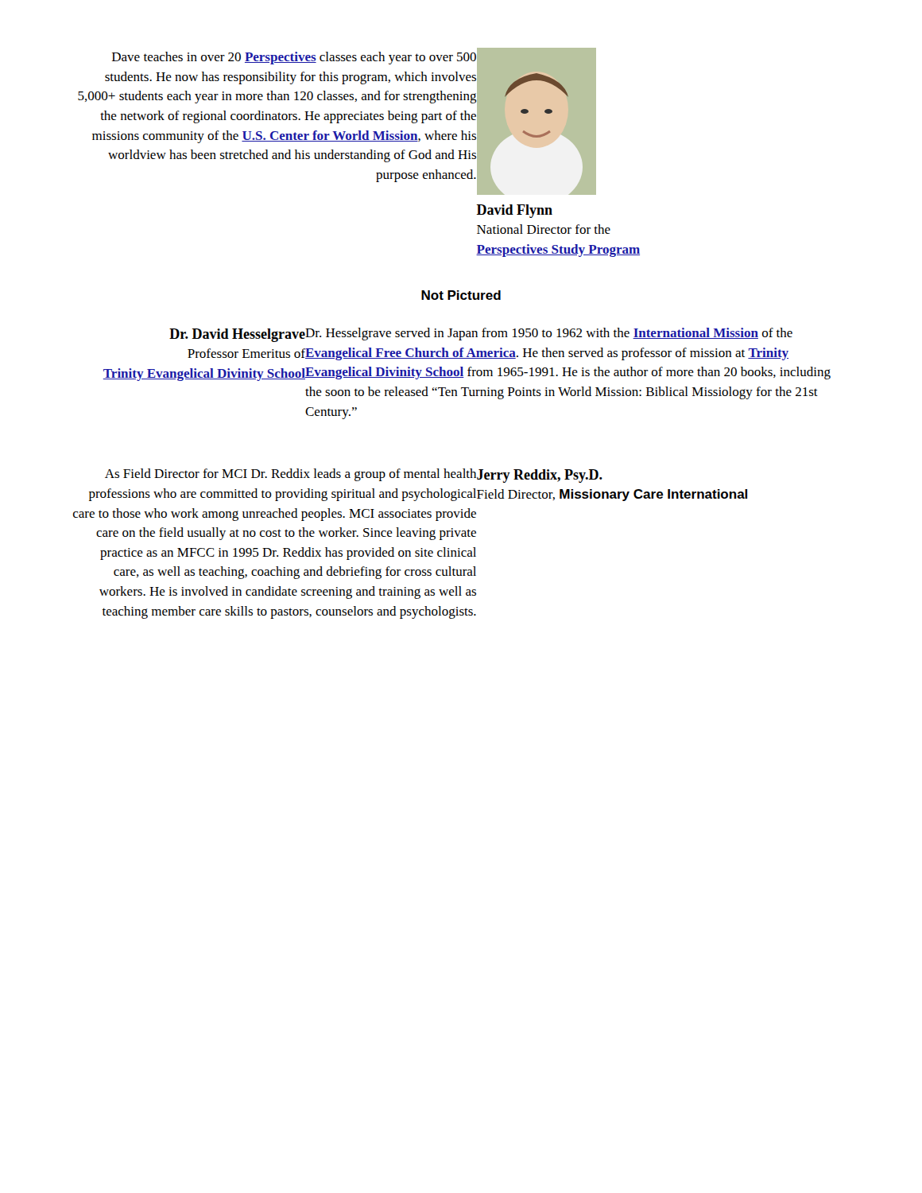| Dave teaches in over 20 Perspectives classes each year to over 500 students. He now has responsibility for this program, which involves 5,000+ students each year in more than 120 classes, and for strengthening the network of regional coordinators. He appreciates being part of the missions community of the U.S. Center for World Mission , where his worldview has been stretched and his understanding of God and His purpose enhanced. | David Flynn National Director for the Perspectives Study Program |
Not Pictured
| Dr. David Hesselgrave Professor Emeritus of Trinity Evangelical Divinity School | Dr. Hesselgrave served in Japan from 1950 to 1962 with the International Mission of the Evangelical Free Church of America . He then served as professor of mission at Trinity Evangelical Divinity School from 1965-1991. He is the author of more than 20 books, including the soon to be released “Ten Turning Points in World Mission: Biblical Missiology for the 21st Century.” |
| As Field Director for MCI Dr. Reddix leads a group of mental health professions who are committed to providing spiritual and psychological care to those who work among unreached peoples. MCI associates provide care on the field usually at no cost to the worker. Since leaving private practice as an MFCC in 1995 Dr. Reddix has provided on site clinical care, as well as teaching, coaching and debriefing for cross cultural workers. He is involved in candidate screening and training as well as teaching member care skills to pastors, counselors and psychologists. | Jerry Reddix, Psy.D. Field Director, Missionary Care International |